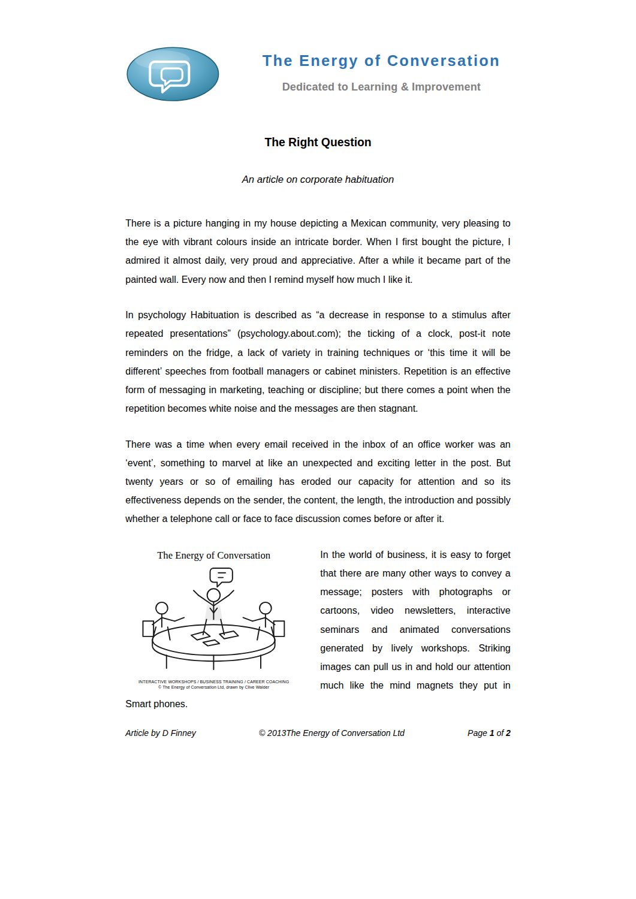The Energy of Conversation
Dedicated to Learning & Improvement
The Right Question
An article on corporate habituation
There is a picture hanging in my house depicting a Mexican community, very pleasing to the eye with vibrant colours inside an intricate border. When I first bought the picture, I admired it almost daily, very proud and appreciative. After a while it became part of the painted wall. Every now and then I remind myself how much I like it.
In psychology Habituation is described as “a decrease in response to a stimulus after repeated presentations” (psychology.about.com); the ticking of a clock, post-it note reminders on the fridge, a lack of variety in training techniques or ‘this time it will be different’ speeches from football managers or cabinet ministers. Repetition is an effective form of messaging in marketing, teaching or discipline; but there comes a point when the repetition becomes white noise and the messages are then stagnant.
There was a time when every email received in the inbox of an office worker was an ‘event’, something to marvel at like an unexpected and exciting letter in the post. But twenty years or so of emailing has eroded our capacity for attention and so its effectiveness depends on the sender, the content, the length, the introduction and possibly whether a telephone call or face to face discussion comes before or after it.
The Energy of Conversation
INTERACTIVE WORKSHOPS / BUSINESS TRAINING / CAREER COACHING
© The Energy of Conversation Ltd, drawn by Clive Walder
In the world of business, it is easy to forget that there are many other ways to convey a message; posters with photographs or cartoons, video newsletters, interactive seminars and animated conversations generated by lively workshops. Striking images can pull us in and hold our attention much like the mind magnets they put in Smart phones.
Article by D Finney
© 2013The Energy of Conversation Ltd
Page 1 of 2